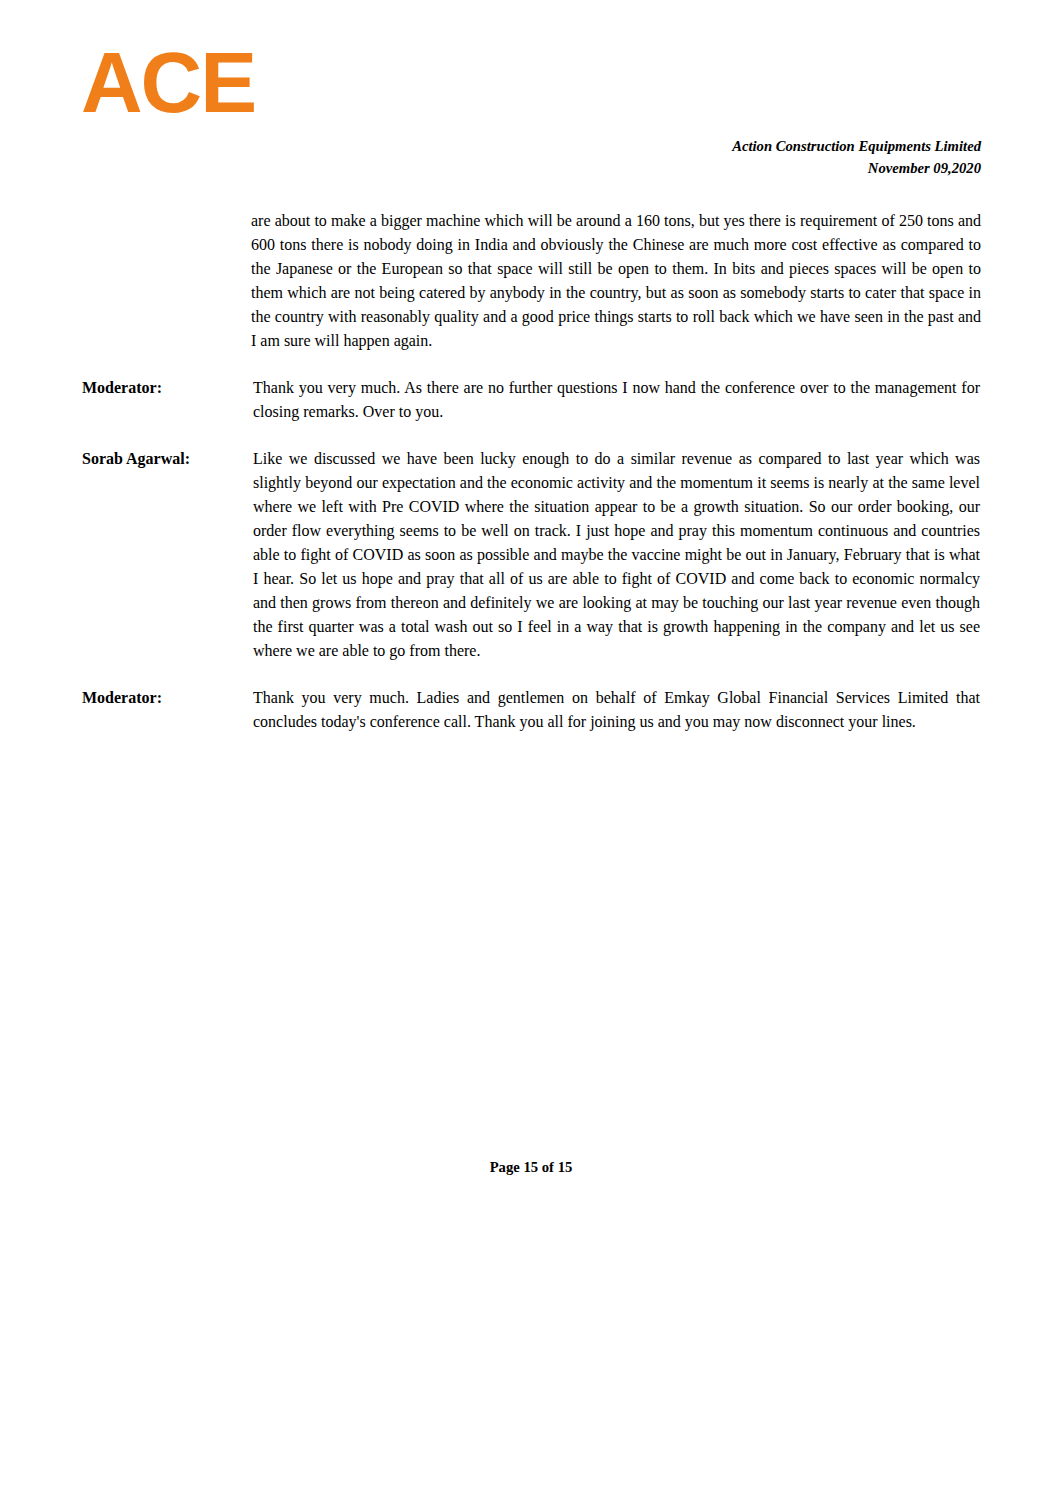ACE
Action Construction Equipments Limited
November 09,2020
are about to make a bigger machine which will be around a 160 tons, but yes there is requirement of 250 tons and 600 tons there is nobody doing in India and obviously the Chinese are much more cost effective as compared to the Japanese or the European so that space will still be open to them. In bits and pieces spaces will be open to them which are not being catered by anybody in the country, but as soon as somebody starts to cater that space in the country with reasonably quality and a good price things starts to roll back which we have seen in the past and I am sure will happen again.
| Moderator: | Thank you very much. As there are no further questions I now hand the conference over to the management for closing remarks. Over to you. |
| Sorab Agarwal: | Like we discussed we have been lucky enough to do a similar revenue as compared to last year which was slightly beyond our expectation and the economic activity and the momentum it seems is nearly at the same level where we left with Pre COVID where the situation appear to be a growth situation. So our order booking, our order flow everything seems to be well on track. I just hope and pray this momentum continuous and countries able to fight of COVID as soon as possible and maybe the vaccine might be out in January, February that is what I hear. So let us hope and pray that all of us are able to fight of COVID and come back to economic normalcy and then grows from thereon and definitely we are looking at may be touching our last year revenue even though the first quarter was a total wash out so I feel in a way that is growth happening in the company and let us see where we are able to go from there. |
| Moderator: | Thank you very much. Ladies and gentlemen on behalf of Emkay Global Financial Services Limited that concludes today's conference call. Thank you all for joining us and you may now disconnect your lines. |
Page 15 of 15